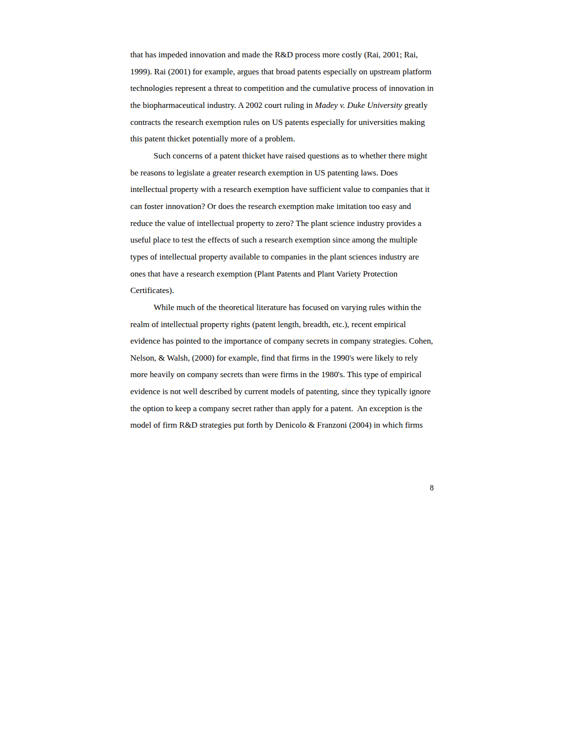that has impeded innovation and made the R&D process more costly (Rai, 2001; Rai, 1999). Rai (2001) for example, argues that broad patents especially on upstream platform technologies represent a threat to competition and the cumulative process of innovation in the biopharmaceutical industry. A 2002 court ruling in Madey v. Duke University greatly contracts the research exemption rules on US patents especially for universities making this patent thicket potentially more of a problem.
Such concerns of a patent thicket have raised questions as to whether there might be reasons to legislate a greater research exemption in US patenting laws. Does intellectual property with a research exemption have sufficient value to companies that it can foster innovation? Or does the research exemption make imitation too easy and reduce the value of intellectual property to zero? The plant science industry provides a useful place to test the effects of such a research exemption since among the multiple types of intellectual property available to companies in the plant sciences industry are ones that have a research exemption (Plant Patents and Plant Variety Protection Certificates).
While much of the theoretical literature has focused on varying rules within the realm of intellectual property rights (patent length, breadth, etc.), recent empirical evidence has pointed to the importance of company secrets in company strategies. Cohen, Nelson, & Walsh, (2000) for example, find that firms in the 1990's were likely to rely more heavily on company secrets than were firms in the 1980's. This type of empirical evidence is not well described by current models of patenting, since they typically ignore the option to keep a company secret rather than apply for a patent. An exception is the model of firm R&D strategies put forth by Denicolo & Franzoni (2004) in which firms
8